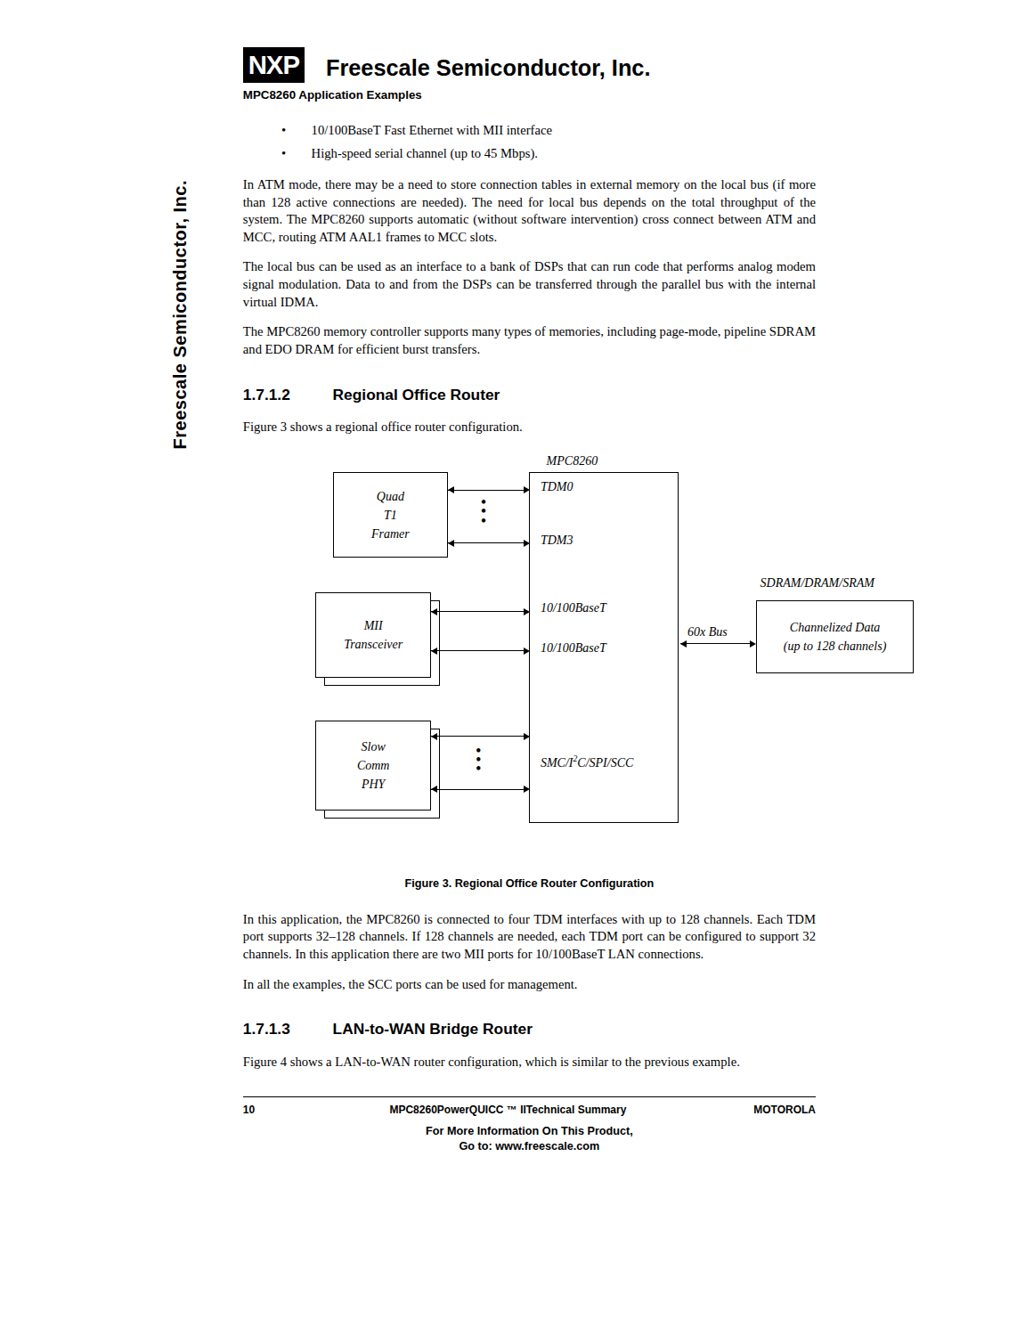Freescale Semiconductor, Inc.
NXP
Freescale Semiconductor, Inc.
MPC8260 Application Examples
10/100BaseT Fast Ethernet with MII interface
High-speed serial channel (up to 45 Mbps).
In ATM mode, there may be a need to store connection tables in external memory on the local bus (if more than 128 active connections are needed). The need for local bus depends on the total throughput of the system. The MPC8260 supports automatic (without software intervention) cross connect between ATM and MCC, routing ATM AAL1 frames to MCC slots.
The local bus can be used as an interface to a bank of DSPs that can run code that performs analog modem signal modulation. Data to and from the DSPs can be transferred through the parallel bus with the internal virtual IDMA.
The MPC8260 memory controller supports many types of memories, including page-mode, pipeline SDRAM and EDO DRAM for efficient burst transfers.
1.7.1.2 Regional Office Router
Figure 3 shows a regional office router configuration.
MPC8260
TDM0
TDM3
10/100BaseT
10/100BaseT
SMC/I2C/SPI/SCC
Quad
T1
Framer
•
•
•
MII
Transceiver
Slow
Comm
PHY
•
•
•
SDRAM/DRAM/SRAM
Channelized Data
(up to 128 channels)
60x Bus
Figure 3. Regional Office Router Configuration
In this application, the MPC8260 is connected to four TDM interfaces with up to 128 channels. Each TDM port supports 32–128 channels. If 128 channels are needed, each TDM port can be configured to support 32 channels. In this application there are two MII ports for 10/100BaseT LAN connections.
In all the examples, the SCC ports can be used for management.
1.7.1.3 LAN-to-WAN Bridge Router
Figure 4 shows a LAN-to-WAN router configuration, which is similar to the previous example.
10
MPC8260PowerQUICC ™ IITechnical Summary
MOTOROLA
For More Information On This Product,
Go to: www.freescale.com